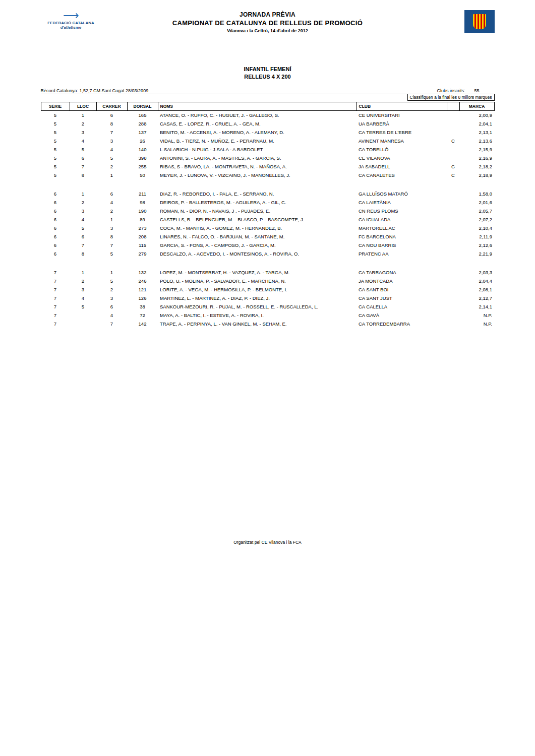⟶
FEDERACIÓ CATALANA
d'atletisme
JORNADA PRÈVIA
CAMPIONAT DE CATALUNYA DE RELLEUS DE PROMOCIÓ
Vilanova i la Geltrú, 14 d'abril de 2012
INFANTIL FEMENÍ
RELLEUS 4 X 200
Rècord Catalunya: 1,52,7 CM Sant Cugat 28/03/2009
Clubs inscrits:55
Classifiquen a la final les 8 millors marques
| SÈRIE | LLOC | CARRER | DORSAL | NOMS | CLUB | | MARCA |
| --- | --- | --- | --- | --- | --- | --- | --- |
| 5 | 1 | 6 | 165 | ATANCE, O. - RUFFO, C. - HUGUET, J. - GALLEGO, S. | CE UNIVERSITARI | | 2,00,9 |
| 5 | 2 | 8 | 288 | CASAS, E. - LOPEZ, R. - CRUEL, A. - GEA, M. | UA BARBERÀ | | 2,04,1 |
| 5 | 3 | 7 | 137 | BENITO, M. - ACCENSI, A. - MORENO, A. - ALEMANY, D. | CA TERRES DE L'EBRE | | 2,13,1 |
| 5 | 4 | 3 | 26 | VIDAL, B. - TIERZ, N. - MUÑOZ, E. - PERARNAU, M. | AVINENT MANRESA | C | 2,13,6 |
| 5 | 5 | 4 | 140 | L.SALARICH - N.PUIG - J.SALA - A.BARDOLET | CA TORELLÓ | | 2,15,9 |
| 5 | 6 | 5 | 398 | ANTONINI, S. - LAURA, A. - MASTRES, A. - GARCIA, S. | CE VILANOVA | | 2,16,9 |
| 5 | 7 | 2 | 255 | RIBAS, S - BRAVO, LA. - MONTRAVETA, N. - MAÑOSA, A. | JA SABADELL | C | 2,18,2 |
| 5 | 8 | 1 | 50 | MEYER, J. - LUNOVA, V. - VIZCAINO, J. - MANONELLES, J. | CA CANALETES | C | 2,18,9 |
| 6 | 1 | 6 | 211 | DIAZ, R. - REBOREDO, I. - PALA, E. - SERRANO, N. | GA LLUÏSOS MATARÓ | | 1,58,0 |
| 6 | 2 | 4 | 98 | DEIROS, P. - BALLESTEROS, M. - AGUILERA, A. - GIL, C. | CA LAIETÀNIA | | 2,01,6 |
| 6 | 3 | 2 | 190 | ROMAN, N. - DIOP, N. - NAVAIS, J . - PUJADES, E. | CN REUS PLOMS | | 2,05,7 |
| 6 | 4 | 1 | 89 | CASTELLS, B. - BELENGUER, M. - BLASCO, P. - BASCOMPTE, J. | CA IGUALADA | | 2,07,2 |
| 6 | 5 | 3 | 273 | COCA, M. - MANTIS, A. - GOMEZ, M. - HERNANDEZ, B. | MARTORELL AC | | 2,10,4 |
| 6 | 6 | 8 | 208 | LINARES, N. - FALCO, O. - BARJUAN, M. - SANTANE, M. | FC BARCELONA | | 2,11,9 |
| 6 | 7 | 7 | 115 | GARCIA, S. - FONS, A. - CAMPOSO, J. - GARCIA, M. | CA NOU BARRIS | | 2,12,6 |
| 6 | 8 | 5 | 279 | DESCALZO, A. - ACEVEDO, I. - MONTESINOS, A. - ROVIRA, O. | PRATENC AA | | 2,21,9 |
| 7 | 1 | 1 | 132 | LOPEZ, M. - MONTSERRAT, H. - VAZQUEZ, A. - TARGA, M. | CA TARRAGONA | | 2,03,3 |
| 7 | 2 | 5 | 246 | POLO, U. - MOLINA, P. - SALVADOR, E. - MARCHENA, N. | JA MONTCADA | | 2,04,4 |
| 7 | 3 | 2 | 121 | LORITE, A. - VEGA, M. - HERMOSILLA, P. - BELMONTE, I. | CA SANT BOI | | 2,08,1 |
| 7 | 4 | 3 | 126 | MARTINEZ, L. - MARTINEZ, A. - DIAZ, P. - DIEZ, J. | CA SANT JUST | | 2,12,7 |
| 7 | 5 | 6 | 38 | SANKOUR-MEZOURI, R. - PUJAL, M. - ROSSELL, E. - RUSCALLEDA, L. | CA CALELLA | | 2,14,1 |
| 7 | | 4 | 72 | MAYA, A. - BALTIC, I. - ESTEVE, A. - ROVIRA, I. | CA GAVÀ | | N.P. |
| 7 | | 7 | 142 | TRAPE, A. - PERPINYA, L. - VAN GINKEL, M. - SEHAM, E. | CA TORREDEMBARRA | | N.P. |
Organitzat pel CE Vilanova i la FCA